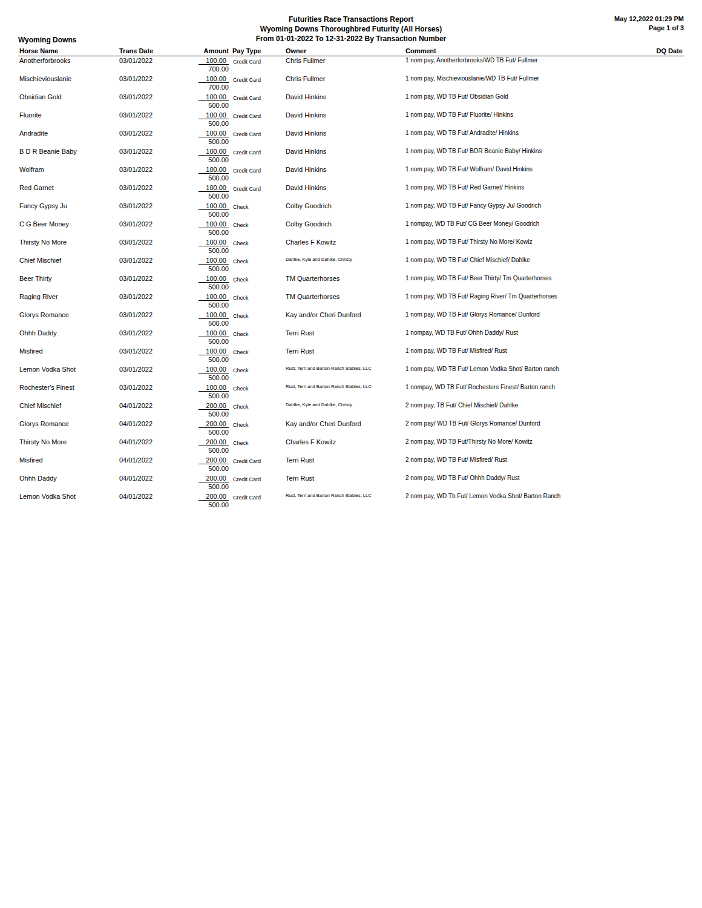Futurities Race Transactions Report Wyoming Downs Thoroughbred Futurity (All Horses) From 01-01-2022 To 12-31-2022 By Transaction Number
May 12,2022 01:29 PM
Page 1 of 3
Wyoming Downs
| Horse Name | Trans Date | Amount | Pay Type | Owner | Comment | DQ Date |
| --- | --- | --- | --- | --- | --- | --- |
| Anotherforbrooks | 03/01/2022 | 100.00 | Credit Card | Chris Fullmer | 1 nom pay, Anotherforbrooks/WD TB Fut/ Fullmer | |
| | | 700.00 | | | | |
| Mischieviouslanie | 03/01/2022 | 100.00 | Credit Card | Chris Fullmer | 1 nom pay, Mischieviouslanie/WD TB Fut/ Fullmer | |
| | | 700.00 | | | | |
| Obsidian Gold | 03/01/2022 | 100.00 | Credit Card | David Hinkins | 1 nom pay, WD TB Fut/ Obsidian Gold | |
| | | 500.00 | | | | |
| Fluorite | 03/01/2022 | 100.00 | Credit Card | David Hinkins | 1 nom pay, WD TB Fut/ Fluorite/ Hinkins | |
| | | 500.00 | | | | |
| Andradite | 03/01/2022 | 100.00 | Credit Card | David Hinkins | 1 nom pay, WD TB Fut/ Andradite/ Hinkins | |
| | | 500.00 | | | | |
| B D R Beanie Baby | 03/01/2022 | 100.00 | Credit Card | David Hinkins | 1 nom pay, WD TB Fut/ BDR Beanie Baby/ Hinkins | |
| | | 500.00 | | | | |
| Wolfram | 03/01/2022 | 100.00 | Credit Card | David Hinkins | 1 nom pay, WD TB Fut/ Wolfram/ David Hinkins | |
| | | 500.00 | | | | |
| Red Garnet | 03/01/2022 | 100.00 | Credit Card | David Hinkins | 1 nom pay, WD TB Fut/ Red Garnet/ Hinkins | |
| | | 500.00 | | | | |
| Fancy Gypsy Ju | 03/01/2022 | 100.00 | Check | Colby Goodrich | 1 nom pay, WD TB Fut/ Fancy Gypsy Ju/ Goodrich | |
| | | 500.00 | | | | |
| C G Beer Money | 03/01/2022 | 100.00 | Check | Colby Goodrich | 1 nompay, WD TB Fut/ CG Beer Money/ Goodrich | |
| | | 500.00 | | | | |
| Thirsty No More | 03/01/2022 | 100.00 | Check | Charles F Kowitz | 1 nom pay, WD TB Fut/ Thirsty No More/ Kowiz | |
| | | 500.00 | | | | |
| Chief Mischief | 03/01/2022 | 100.00 | Check | Dahlke, Kyle and Dahlke, Christy | 1 nom pay, WD TB Fut/ Chief Mischief/ Dahlke | |
| | | 500.00 | | | | |
| Beer Thirty | 03/01/2022 | 100.00 | Check | TM Quarterhorses | 1 nom pay, WD TB Fut/ Beer Thirty/ Tm Quarterhorses | |
| | | 500.00 | | | | |
| Raging River | 03/01/2022 | 100.00 | Check | TM Quarterhorses | 1 nom pay, WD TB Fut/ Raging River/ Tm Quarterhorses | |
| | | 500.00 | | | | |
| Glorys Romance | 03/01/2022 | 100.00 | Check | Kay and/or Cheri Dunford | 1 nom pay, WD TB Fut/ Glorys Romance/ Dunford | |
| | | 500.00 | | | | |
| Ohhh Daddy | 03/01/2022 | 100.00 | Check | Terri Rust | 1 nompay, WD TB Fut/ Ohhh Daddy/ Rust | |
| | | 500.00 | | | | |
| Misfired | 03/01/2022 | 100.00 | Check | Terri Rust | 1 nom pay, WD TB Fut/ Misfired/ Rust | |
| | | 500.00 | | | | |
| Lemon Vodka Shot | 03/01/2022 | 100.00 | Check | Rust, Terri and Barton Ranch Stables, LLC | 1 nom pay, WD TB Fut/ Lemon Vodka Shot/ Barton ranch | |
| | | 500.00 | | | | |
| Rochester's Finest | 03/01/2022 | 100.00 | Check | Rust, Terri and Barton Ranch Stables, LLC | 1 nompay, WD TB Fut/ Rochesters Finest/ Barton ranch | |
| | | 500.00 | | | | |
| Chief Mischief | 04/01/2022 | 200.00 | Check | Dahlke, Kyle and Dahlke, Christy | 2 nom pay, TB Fut/ Chief Mischief/ Dahlke | |
| | | 500.00 | | | | |
| Glorys Romance | 04/01/2022 | 200.00 | Check | Kay and/or Cheri Dunford | 2 nom pay/ WD TB Fut/ Glorys Romance/ Dunford | |
| | | 500.00 | | | | |
| Thirsty No More | 04/01/2022 | 200.00 | Check | Charles F Kowitz | 2 nom pay, WD TB Fut/Thirsty No More/ Kowitz | |
| | | 500.00 | | | | |
| Misfired | 04/01/2022 | 200.00 | Credit Card | Terri Rust | 2 nom pay, WD TB Fut/ Misfired/ Rust | |
| | | 500.00 | | | | |
| Ohhh Daddy | 04/01/2022 | 200.00 | Credit Card | Terri Rust | 2 nom pay, WD TB Fut/ Ohhh Daddy/ Rust | |
| | | 500.00 | | | | |
| Lemon Vodka Shot | 04/01/2022 | 200.00 | Credit Card | Rust, Terri and Barton Ranch Stables, LLC | 2 nom pay, WD Tb Fut/ Lemon Vodka Shot/ Barton Ranch | |
| | | 500.00 | | | | |